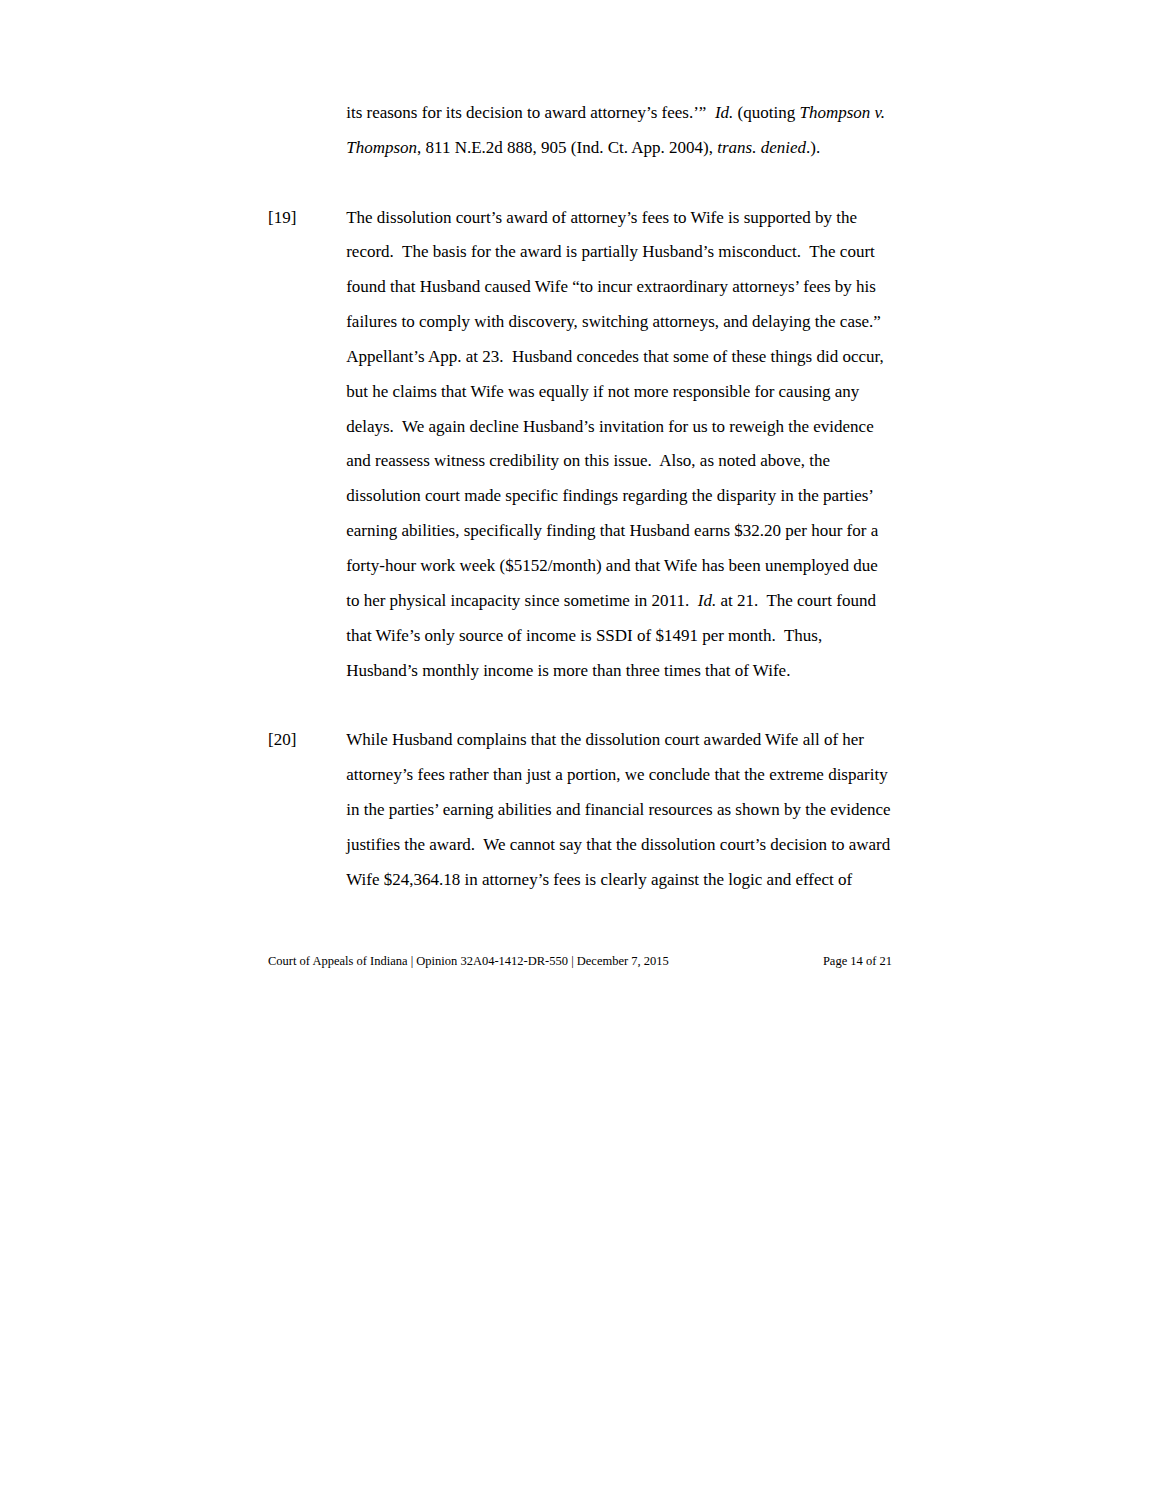its reasons for its decision to award attorney’s fees.’” Id. (quoting Thompson v. Thompson, 811 N.E.2d 888, 905 (Ind. Ct. App. 2004), trans. denied.).
[19]
The dissolution court’s award of attorney’s fees to Wife is supported by the record. The basis for the award is partially Husband’s misconduct. The court found that Husband caused Wife “to incur extraordinary attorneys’ fees by his failures to comply with discovery, switching attorneys, and delaying the case.” Appellant’s App. at 23. Husband concedes that some of these things did occur, but he claims that Wife was equally if not more responsible for causing any delays. We again decline Husband’s invitation for us to reweigh the evidence and reassess witness credibility on this issue. Also, as noted above, the dissolution court made specific findings regarding the disparity in the parties’ earning abilities, specifically finding that Husband earns $32.20 per hour for a forty-hour work week ($5152/month) and that Wife has been unemployed due to her physical incapacity since sometime in 2011. Id. at 21. The court found that Wife’s only source of income is SSDI of $1491 per month. Thus, Husband’s monthly income is more than three times that of Wife.
[20]
While Husband complains that the dissolution court awarded Wife all of her attorney’s fees rather than just a portion, we conclude that the extreme disparity in the parties’ earning abilities and financial resources as shown by the evidence justifies the award. We cannot say that the dissolution court’s decision to award Wife $24,364.18 in attorney’s fees is clearly against the logic and effect of
Court of Appeals of Indiana | Opinion 32A04-1412-DR-550 | December 7, 2015 Page 14 of 21